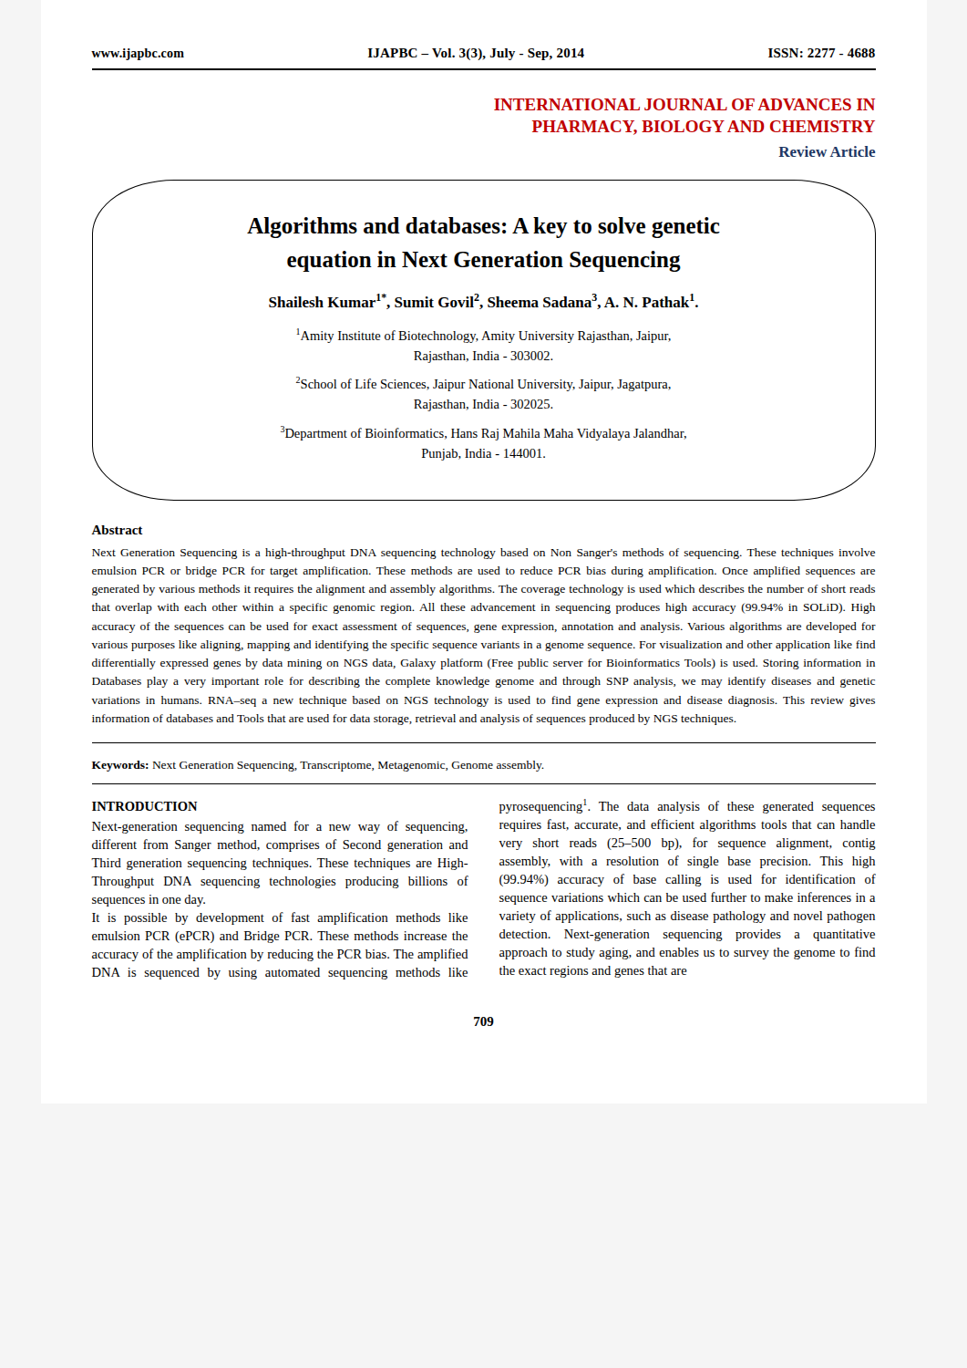www.ijapbc.com IJAPBC – Vol. 3(3), July - Sep, 2014 ISSN: 2277 - 4688
INTERNATIONAL JOURNAL OF ADVANCES IN
PHARMACY, BIOLOGY AND CHEMISTRY
Review Article
Algorithms and databases: A key to solve genetic
equation in Next Generation Sequencing
Shailesh Kumar1*, Sumit Govil2, Sheema Sadana3, A. N. Pathak1.
1Amity Institute of Biotechnology, Amity University Rajasthan, Jaipur,
Rajasthan, India - 303002.
2School of Life Sciences, Jaipur National University, Jaipur, Jagatpura,
Rajasthan, India - 302025.
3Department of Bioinformatics, Hans Raj Mahila Maha Vidyalaya Jalandhar,
Punjab, India - 144001.
Abstract
Next Generation Sequencing is a high-throughput DNA sequencing technology based on Non Sanger's methods of sequencing. These techniques involve emulsion PCR or bridge PCR for target amplification. These methods are used to reduce PCR bias during amplification. Once amplified sequences are generated by various methods it requires the alignment and assembly algorithms. The coverage technology is used which describes the number of short reads that overlap with each other within a specific genomic region. All these advancement in sequencing produces high accuracy (99.94% in SOLiD). High accuracy of the sequences can be used for exact assessment of sequences, gene expression, annotation and analysis. Various algorithms are developed for various purposes like aligning, mapping and identifying the specific sequence variants in a genome sequence. For visualization and other application like find differentially expressed genes by data mining on NGS data, Galaxy platform (Free public server for Bioinformatics Tools) is used. Storing information in Databases play a very important role for describing the complete knowledge genome and through SNP analysis, we may identify diseases and genetic variations in humans. RNA–seq a new technique based on NGS technology is used to find gene expression and disease diagnosis. This review gives information of databases and Tools that are used for data storage, retrieval and analysis of sequences produced by NGS techniques.
Keywords: Next Generation Sequencing, Transcriptome, Metagenomic, Genome assembly.
Introduction
Next-generation sequencing named for a new way of sequencing, different from Sanger method, comprises of Second generation and Third generation sequencing techniques. These techniques are High-Throughput DNA sequencing technologies producing billions of sequences in one day.
It is possible by development of fast amplification methods like emulsion PCR (ePCR) and Bridge PCR. These methods increase the accuracy of the amplification by reducing the PCR bias. The amplified DNA is sequenced by using automated sequencing methods like pyrosequencing1. The data analysis of these generated sequences requires fast, accurate, and efficient algorithms tools that can handle very short reads (25–500 bp), for sequence alignment, contig assembly, with a resolution of single base precision. This high (99.94%) accuracy of base calling is used for identification of sequence variations which can be used further to make inferences in a variety of applications, such as disease pathology and novel pathogen detection. Next-generation sequencing provides a quantitative approach to study aging, and enables us to survey the genome to find the exact regions and genes that are
709